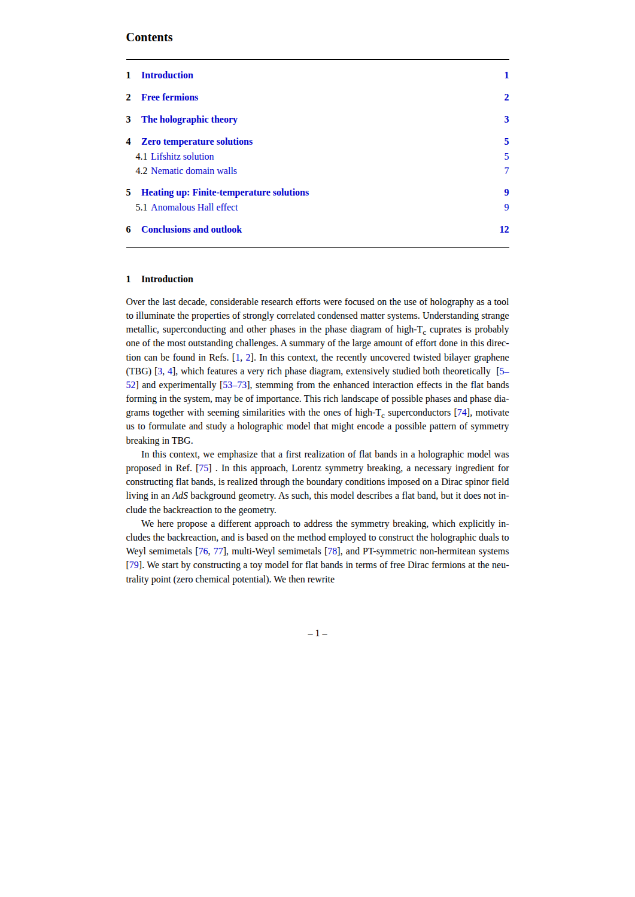Contents
1 Introduction 1
2 Free fermions 2
3 The holographic theory 3
4 Zero temperature solutions 5
4.1 Lifshitz solution 5
4.2 Nematic domain walls 7
5 Heating up: Finite-temperature solutions 9
5.1 Anomalous Hall effect 9
6 Conclusions and outlook 12
1 Introduction
Over the last decade, considerable research efforts were focused on the use of holography as a tool to illuminate the properties of strongly correlated condensed matter systems. Understanding strange metallic, superconducting and other phases in the phase diagram of high-Tc cuprates is probably one of the most outstanding challenges. A summary of the large amount of effort done in this direction can be found in Refs. [1, 2]. In this context, the recently uncovered twisted bilayer graphene (TBG) [3, 4], which features a very rich phase diagram, extensively studied both theoretically [5–52] and experimentally [53–73], stemming from the enhanced interaction effects in the flat bands forming in the system, may be of importance. This rich landscape of possible phases and phase diagrams together with seeming similarities with the ones of high-Tc superconductors [74], motivate us to formulate and study a holographic model that might encode a possible pattern of symmetry breaking in TBG.
In this context, we emphasize that a first realization of flat bands in a holographic model was proposed in Ref. [75] . In this approach, Lorentz symmetry breaking, a necessary ingredient for constructing flat bands, is realized through the boundary conditions imposed on a Dirac spinor field living in an AdS background geometry. As such, this model describes a flat band, but it does not include the backreaction to the geometry.
We here propose a different approach to address the symmetry breaking, which explicitly includes the backreaction, and is based on the method employed to construct the holographic duals to Weyl semimetals [76, 77], multi-Weyl semimetals [78], and PT-symmetric non-hermitean systems [79]. We start by constructing a toy model for flat bands in terms of free Dirac fermions at the neutrality point (zero chemical potential). We then rewrite
– 1 –